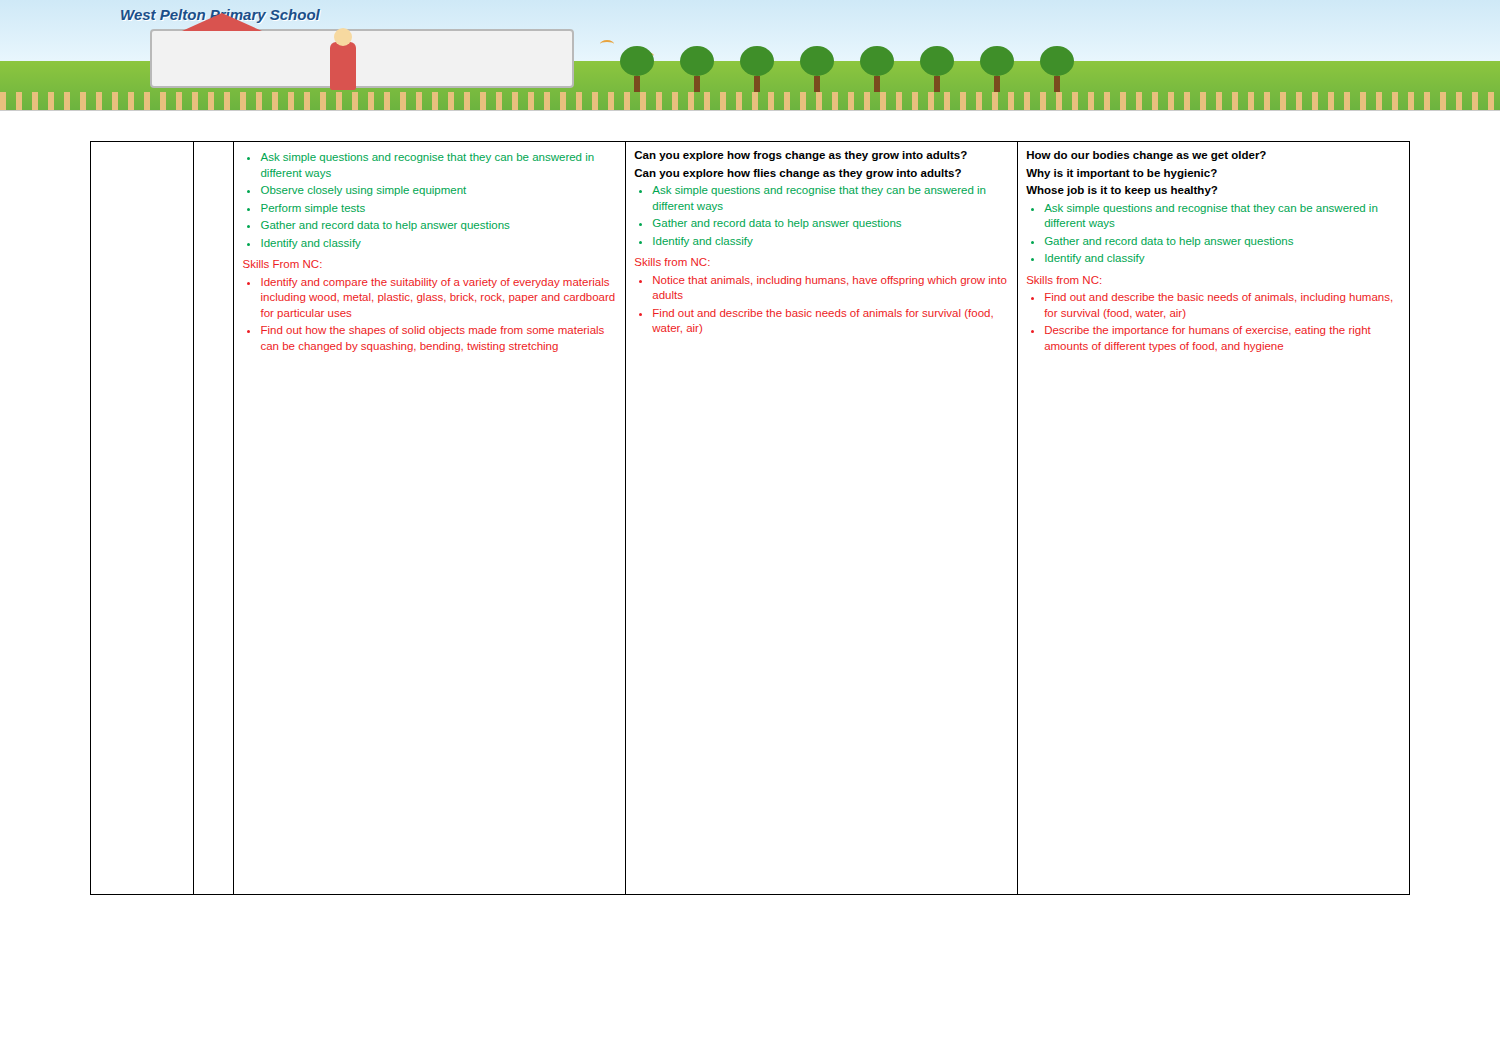West Pelton Primary School
| | | Ask simple questions and recognise that they can be answered in different ways Observe closely using simple equipment Perform simple tests Gather and record data to help answer questions Identify and classify Skills From NC: Identify and compare the suitability of a variety of everyday materials including wood, metal, plastic, glass, brick, rock, paper and cardboard for particular uses Find out how the shapes of solid objects made from some materials can be changed by squashing, bending, twisting stretching | Can you explore how frogs change as they grow into adults? Can you explore how flies change as they grow into adults? Ask simple questions and recognise that they can be answered in different ways Gather and record data to help answer questions Identify and classify Skills from NC: Notice that animals, including humans, have offspring which grow into adults Find out and describe the basic needs of animals for survival (food, water, air) | How do our bodies change as we get older? Why is it important to be hygienic? Whose job is it to keep us healthy? Ask simple questions and recognise that they can be answered in different ways Gather and record data to help answer questions Identify and classify Skills from NC: Find out and describe the basic needs of animals, including humans, for survival (food, water, air) Describe the importance for humans of exercise, eating the right amounts of different types of food, and hygiene |